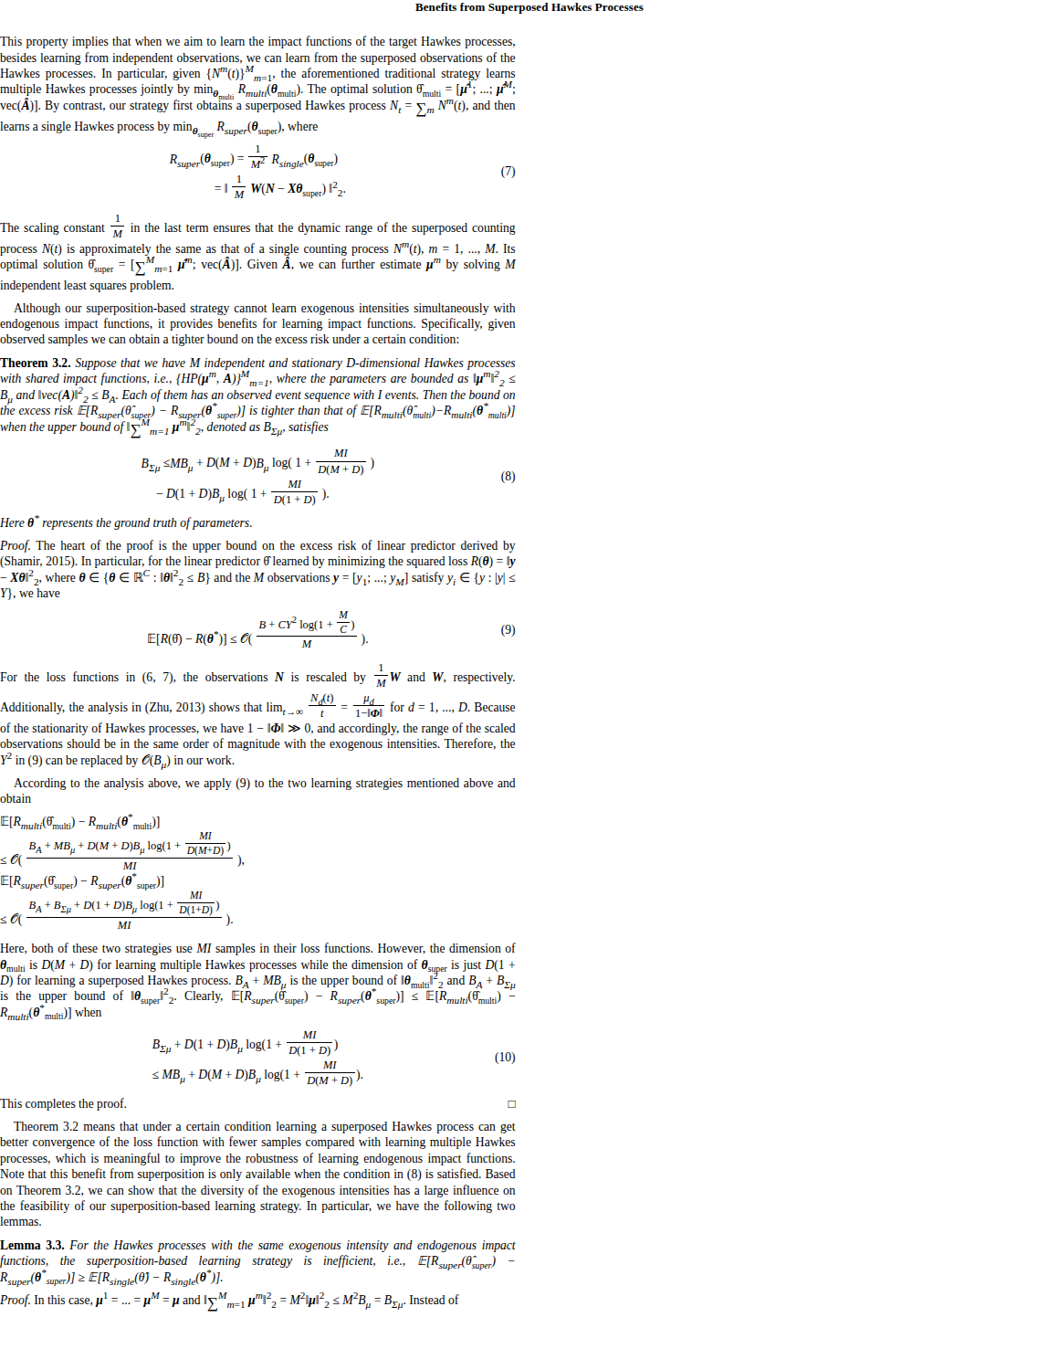Benefits from Superposed Hawkes Processes
This property implies that when we aim to learn the impact functions of the target Hawkes processes, besides learning from independent observations, we can learn from the superposed observations of the Hawkes processes. In particular, given {Nm(t)}Mm=1, the aforementioned traditional strategy learns multiple Hawkes processes jointly by minθmulti Rmulti(θmulti). The optimal solution θ̂multi = [μ̂1; ...; μ̂M; vec(Â)]. By contrast, our strategy first obtains a superposed Hawkes process Nt = ∑m Nm(t), and then learns a single Hawkes process by minθsuper Rsuper(θsuper), where
Rsuper(θsuper) = 1 M2 Rsingle(θsuper)
= ‖ 1 M W(N − Xθsuper) ‖22. (7)
The scaling constant 1 M in the last term ensures that the dynamic range of the superposed counting process N(t) is approximately the same as that of a single counting process Nm(t), m = 1, ..., M. Its optimal solution θ̂super = [∑Mm=1 μ̂m; vec(Â)]. Given Â, we can further estimate μm by solving M independent least squares problem.
Although our superposition-based strategy cannot learn exogenous intensities simultaneously with endogenous impact functions, it provides benefits for learning impact functions. Specifically, given observed samples we can obtain a tighter bound on the excess risk under a certain condition:
Theorem 3.2. Suppose that we have M independent and stationary D-dimensional Hawkes processes with shared impact functions, i.e., {HP(μm, A)}Mm=1, where the parameters are bounded as ‖μm‖22 ≤ Bμ and ‖vec(A)‖22 ≤ BA. Each of them has an observed event sequence with I events. Then the bound on the excess risk 𝔼[Rsuper(θ̂super) − Rsuper(θ*super)] is tighter than that of 𝔼[Rmulti(θ̂multi)−Rmulti(θ*multi)] when the upper bound of ‖∑Mm=1 μm‖22, denoted as BΣμ, satisfies
BΣμ ≤MBμ + D(M + D)Bμ log( 1 + MI D(M + D) )
− D(1 + D)Bμ log( 1 + MI D(1 + D) ). (8)
Here θ* represents the ground truth of parameters.
Proof. The heart of the proof is the upper bound on the excess risk of linear predictor derived by (Shamir, 2015). In particular, for the linear predictor θ̂ learned by minimizing the squared loss R(θ) = ‖y − Xθ‖22, where θ ∈ {θ ∈ ℝC : ‖θ‖22 ≤ B} and the M observations y = [y1; ...; yM] satisfy yi ∈ {y : |y| ≤ Y}, we have
𝔼[R(θ̂) − R(θ*)] ≤ 𝒪( B + CY2 log(1 + MC) M ). (9)
For the loss functions in (6, 7), the observations N is rescaled by 1 M W and W, respectively. Additionally, the analysis in (Zhu, 2013) shows that limt→∞ Nd(t) t = μd 1−‖Φ‖ for d = 1, ..., D. Because of the stationarity of Hawkes processes, we have 1 − ‖Φ‖ ≫ 0, and accordingly, the range of the scaled observations should be in the same order of magnitude with the exogenous intensities. Therefore, the Y2 in (9) can be replaced by 𝒪(Bμ) in our work.
According to the analysis above, we apply (9) to the two learning strategies mentioned above and obtain
𝔼[Rmulti(θ̂multi) − Rmulti(θ*multi)]
≤ 𝒪( BA + MBμ + D(M + D)Bμ log(1 + MI D(M+D)) MI ),
𝔼[Rsuper(θ̂super) − Rsuper(θ*super)]
≤ 𝒪( BA + BΣμ + D(1 + D)Bμ log(1 + MI D(1+D)) MI ).
Here, both of these two strategies use MI samples in their loss functions. However, the dimension of θmulti is D(M + D) for learning multiple Hawkes processes while the dimension of θsuper is just D(1 + D) for learning a superposed Hawkes process. BA + MBμ is the upper bound of ‖θmulti‖22 and BA + BΣμ is the upper bound of ‖θsuper‖22. Clearly, 𝔼[Rsuper(θ̂super) − Rsuper(θ*super)] ≤ 𝔼[Rmulti(θ̂multi) − Rmulti(θ*multi)] when
BΣμ + D(1 + D)Bμ log(1 + MI D(1 + D))
≤ MBμ + D(M + D)Bμ log(1 + MI D(M + D)). (10)
This completes the proof. □
Theorem 3.2 means that under a certain condition learning a superposed Hawkes process can get better convergence of the loss function with fewer samples compared with learning multiple Hawkes processes, which is meaningful to improve the robustness of learning endogenous impact functions. Note that this benefit from superposition is only available when the condition in (8) is satisfied. Based on Theorem 3.2, we can show that the diversity of the exogenous intensities has a large influence on the feasibility of our superposition-based learning strategy. In particular, we have the following two lemmas.
Lemma 3.3. For the Hawkes processes with the same exogenous intensity and endogenous impact functions, the superposition-based learning strategy is inefficient, i.e., 𝔼[Rsuper(θ̂super) − Rsuper(θ*super)] ≥ 𝔼[Rsingle(θ̂) − Rsingle(θ*)].
Proof. In this case, μ1 = ... = μM = μ and ‖∑Mm=1 μm‖22 = M2‖μ‖22 ≤ M2Bμ = BΣμ. Instead of